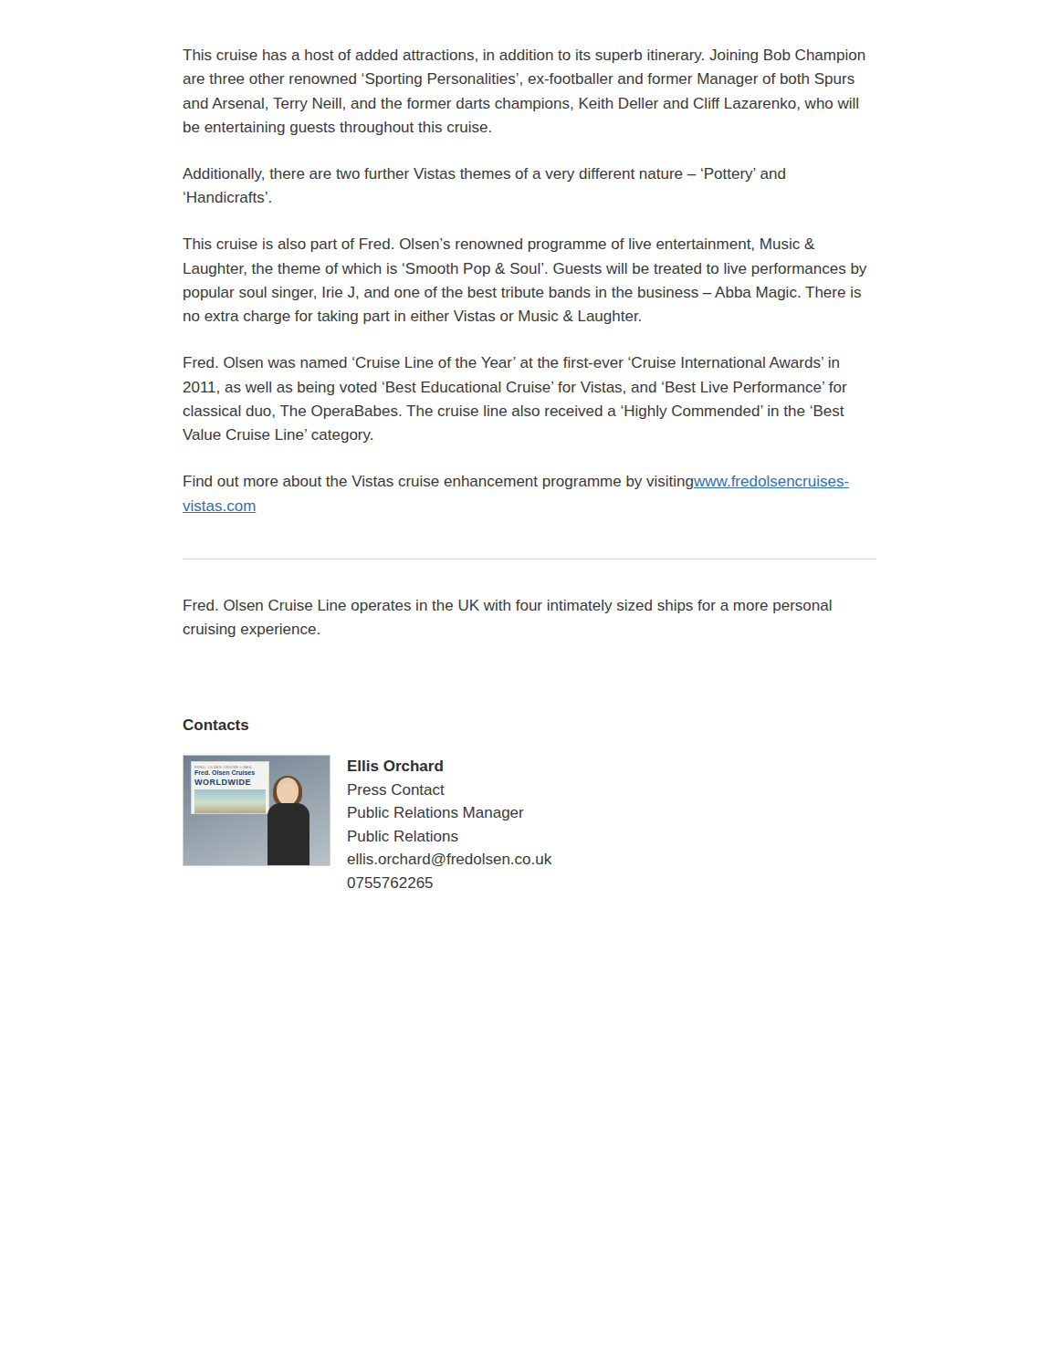This cruise has a host of added attractions, in addition to its superb itinerary. Joining Bob Champion are three other renowned ‘Sporting Personalities’, ex-footballer and former Manager of both Spurs and Arsenal, Terry Neill, and the former darts champions, Keith Deller and Cliff Lazarenko, who will be entertaining guests throughout this cruise.
Additionally, there are two further Vistas themes of a very different nature – ‘Pottery’ and ‘Handicrafts’.
This cruise is also part of Fred. Olsen’s renowned programme of live entertainment, Music & Laughter, the theme of which is ‘Smooth Pop & Soul’. Guests will be treated to live performances by popular soul singer, Irie J, and one of the best tribute bands in the business – Abba Magic. There is no extra charge for taking part in either Vistas or Music & Laughter.
Fred. Olsen was named ‘Cruise Line of the Year’ at the first-ever ‘Cruise International Awards’ in 2011, as well as being voted ‘Best Educational Cruise’ for Vistas, and ‘Best Live Performance’ for classical duo, The OperaBabes. The cruise line also received a ‘Highly Commended’ in the ‘Best Value Cruise Line’ category.
Find out more about the Vistas cruise enhancement programme by visitingwww.fredolsencruises-vistas.com
Fred. Olsen Cruise Line operates in the UK with four intimately sized ships for a more personal cruising experience.
Contacts
| FRED. OLSEN CRUISE LINES Fred. Olsen Cruises WORLDWIDE | Ellis Orchard Press Contact Public Relations Manager Public Relations ellis.orchard@fredolsen.co.uk 0755762265 |